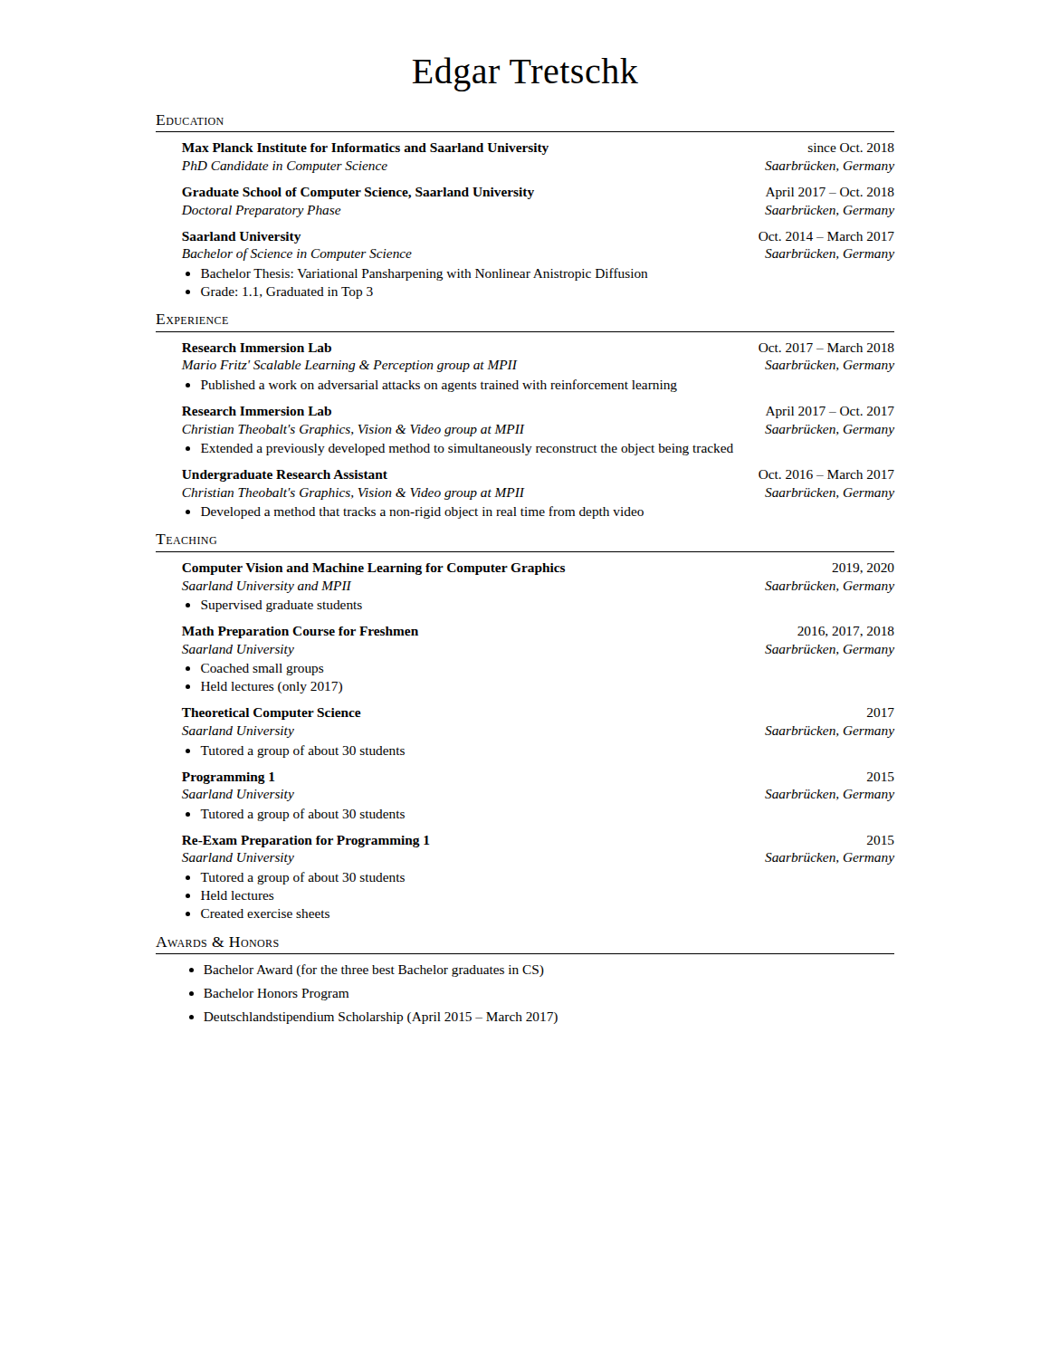Edgar Tretschk
Education
Max Planck Institute for Informatics and Saarland University since Oct. 2018
PhD Candidate in Computer Science Saarbrücken, Germany
Graduate School of Computer Science, Saarland University April 2017 – Oct. 2018
Doctoral Preparatory Phase Saarbrücken, Germany
Saarland University Oct. 2014 – March 2017
Bachelor of Science in Computer Science Saarbrücken, Germany
Bachelor Thesis: Variational Pansharpening with Nonlinear Anistropic Diffusion
Grade: 1.1, Graduated in Top 3
Experience
Research Immersion Lab Oct. 2017 – March 2018
Mario Fritz' Scalable Learning & Perception group at MPII Saarbrücken, Germany
Published a work on adversarial attacks on agents trained with reinforcement learning
Research Immersion Lab April 2017 – Oct. 2017
Christian Theobalt's Graphics, Vision & Video group at MPII Saarbrücken, Germany
Extended a previously developed method to simultaneously reconstruct the object being tracked
Undergraduate Research Assistant Oct. 2016 – March 2017
Christian Theobalt's Graphics, Vision & Video group at MPII Saarbrücken, Germany
Developed a method that tracks a non-rigid object in real time from depth video
Teaching
Computer Vision and Machine Learning for Computer Graphics 2019, 2020
Saarland University and MPII Saarbrücken, Germany
Supervised graduate students
Math Preparation Course for Freshmen 2016, 2017, 2018
Saarland University Saarbrücken, Germany
Coached small groups
Held lectures (only 2017)
Theoretical Computer Science 2017
Saarland University Saarbrücken, Germany
Tutored a group of about 30 students
Programming 1 2015
Saarland University Saarbrücken, Germany
Tutored a group of about 30 students
Re-Exam Preparation for Programming 1 2015
Saarland University Saarbrücken, Germany
Tutored a group of about 30 students
Held lectures
Created exercise sheets
Awards & Honors
Bachelor Award (for the three best Bachelor graduates in CS)
Bachelor Honors Program
Deutschlandstipendium Scholarship (April 2015 – March 2017)